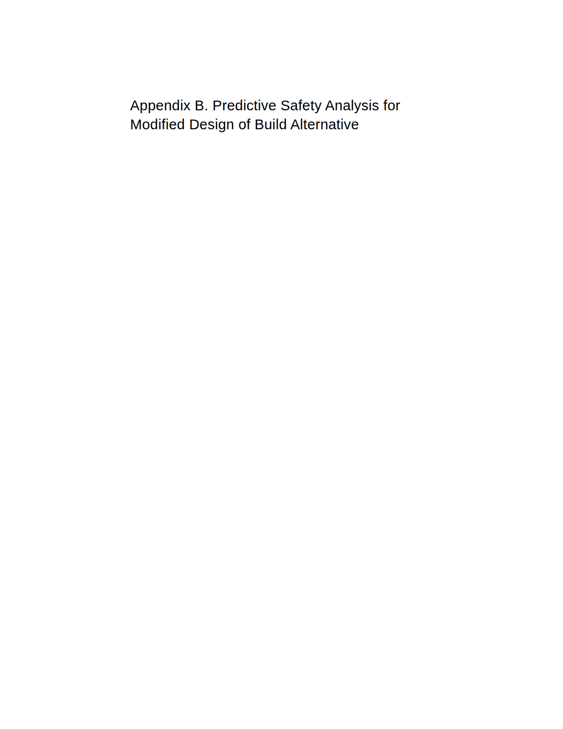Appendix B. Predictive Safety Analysis for Modified Design of Build Alternative